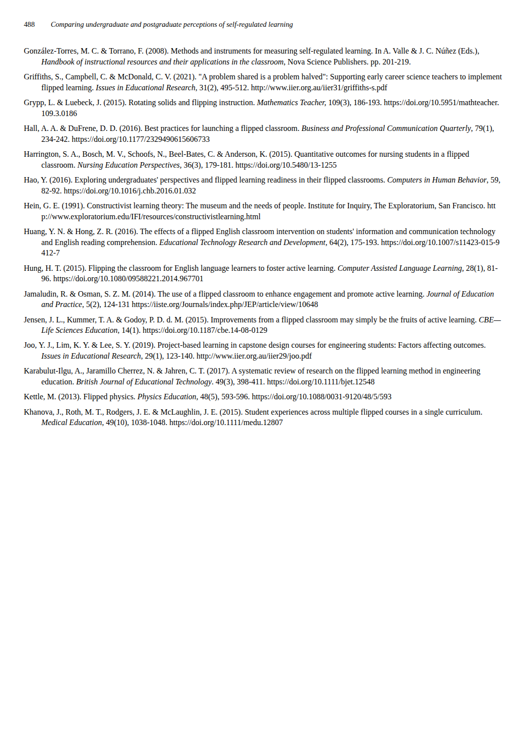488 Comparing undergraduate and postgraduate perceptions of self-regulated learning
González-Torres, M. C. & Torrano, F. (2008). Methods and instruments for measuring self-regulated learning. In A. Valle & J. C. Núñez (Eds.), Handbook of instructional resources and their applications in the classroom, Nova Science Publishers. pp. 201-219.
Griffiths, S., Campbell, C. & McDonald, C. V. (2021). "A problem shared is a problem halved": Supporting early career science teachers to implement flipped learning. Issues in Educational Research, 31(2), 495-512. http://www.iier.org.au/iier31/griffiths-s.pdf
Grypp, L. & Luebeck, J. (2015). Rotating solids and flipping instruction. Mathematics Teacher, 109(3), 186-193. https://doi.org/10.5951/mathteacher.109.3.0186
Hall, A. A. & DuFrene, D. D. (2016). Best practices for launching a flipped classroom. Business and Professional Communication Quarterly, 79(1), 234-242. https://doi.org/10.1177/2329490615606733
Harrington, S. A., Bosch, M. V., Schoofs, N., Beel-Bates, C. & Anderson, K. (2015). Quantitative outcomes for nursing students in a flipped classroom. Nursing Education Perspectives, 36(3), 179-181. https://doi.org/10.5480/13-1255
Hao, Y. (2016). Exploring undergraduates' perspectives and flipped learning readiness in their flipped classrooms. Computers in Human Behavior, 59, 82-92. https://doi.org/10.1016/j.chb.2016.01.032
Hein, G. E. (1991). Constructivist learning theory: The museum and the needs of people. Institute for Inquiry, The Exploratorium, San Francisco. http://www.exploratorium.edu/IFI/resources/constructivistlearning.html
Huang, Y. N. & Hong, Z. R. (2016). The effects of a flipped English classroom intervention on students' information and communication technology and English reading comprehension. Educational Technology Research and Development, 64(2), 175-193. https://doi.org/10.1007/s11423-015-9412-7
Hung, H. T. (2015). Flipping the classroom for English language learners to foster active learning. Computer Assisted Language Learning, 28(1), 81-96. https://doi.org/10.1080/09588221.2014.967701
Jamaludin, R. & Osman, S. Z. M. (2014). The use of a flipped classroom to enhance engagement and promote active learning. Journal of Education and Practice, 5(2), 124-131 https://iiste.org/Journals/index.php/JEP/article/view/10648
Jensen, J. L., Kummer, T. A. & Godoy, P. D. d. M. (2015). Improvements from a flipped classroom may simply be the fruits of active learning. CBE—Life Sciences Education, 14(1). https://doi.org/10.1187/cbe.14-08-0129
Joo, Y. J., Lim, K. Y. & Lee, S. Y. (2019). Project-based learning in capstone design courses for engineering students: Factors affecting outcomes. Issues in Educational Research, 29(1), 123-140. http://www.iier.org.au/iier29/joo.pdf
Karabulut-Ilgu, A., Jaramillo Cherrez, N. & Jahren, C. T. (2017). A systematic review of research on the flipped learning method in engineering education. British Journal of Educational Technology. 49(3), 398-411. https://doi.org/10.1111/bjet.12548
Kettle, M. (2013). Flipped physics. Physics Education, 48(5), 593-596. https://doi.org/10.1088/0031-9120/48/5/593
Khanova, J., Roth, M. T., Rodgers, J. E. & McLaughlin, J. E. (2015). Student experiences across multiple flipped courses in a single curriculum. Medical Education, 49(10), 1038-1048. https://doi.org/10.1111/medu.12807